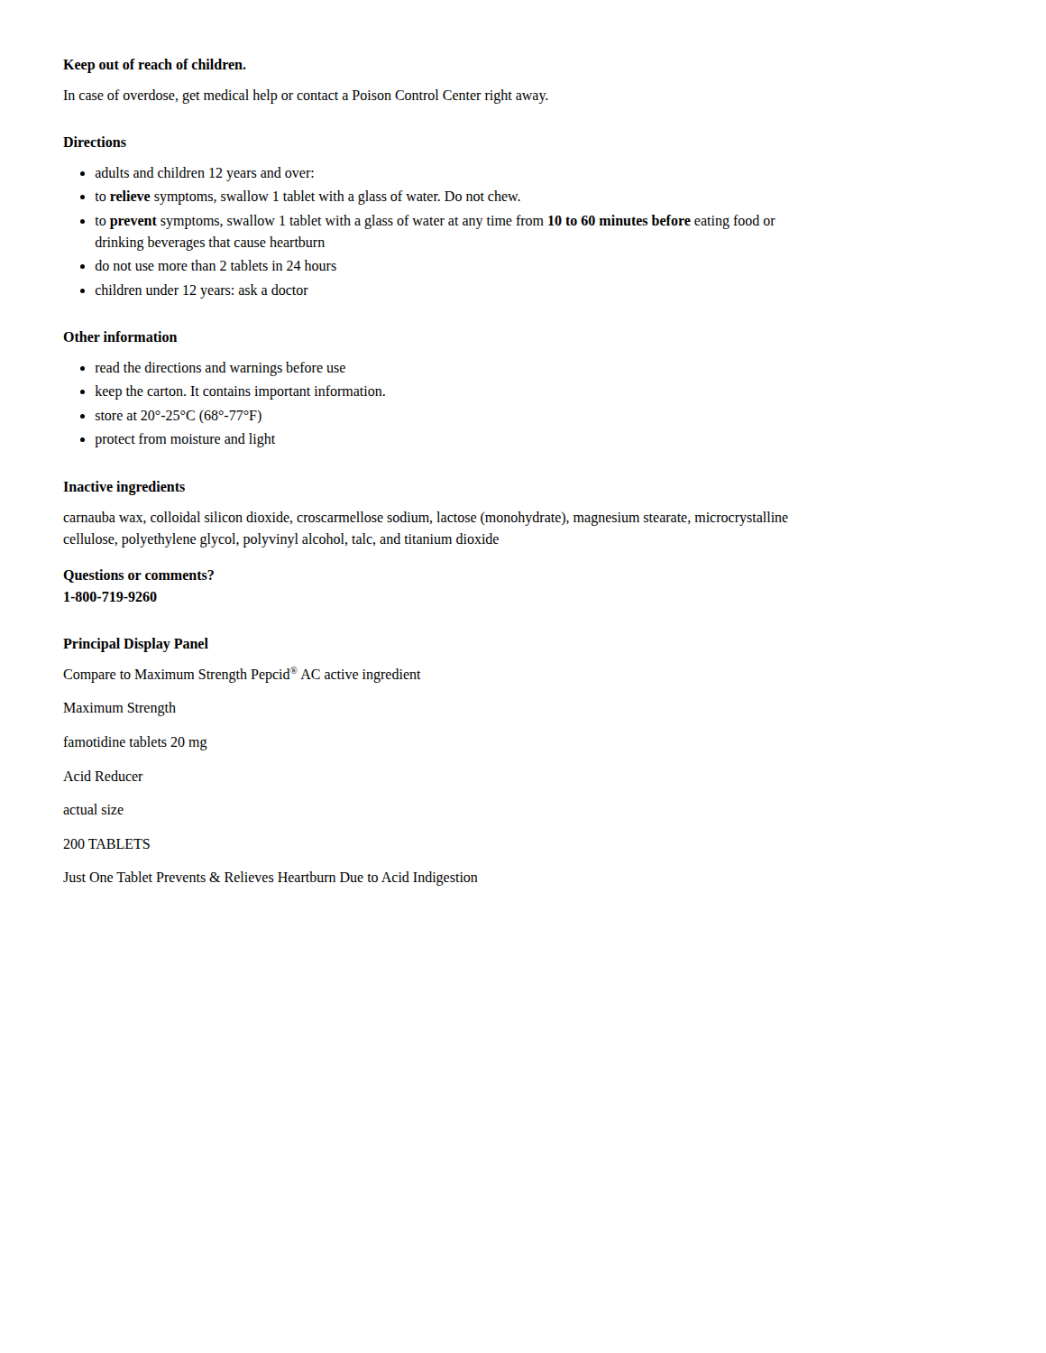Keep out of reach of children.
In case of overdose, get medical help or contact a Poison Control Center right away.
Directions
adults and children 12 years and over:
to relieve symptoms, swallow 1 tablet with a glass of water. Do not chew.
to prevent symptoms, swallow 1 tablet with a glass of water at any time from 10 to 60 minutes before eating food or drinking beverages that cause heartburn
do not use more than 2 tablets in 24 hours
children under 12 years: ask a doctor
Other information
read the directions and warnings before use
keep the carton. It contains important information.
store at 20°-25°C (68°-77°F)
protect from moisture and light
Inactive ingredients
carnauba wax, colloidal silicon dioxide, croscarmellose sodium, lactose (monohydrate), magnesium stearate, microcrystalline cellulose, polyethylene glycol, polyvinyl alcohol, talc, and titanium dioxide
Questions or comments?
1-800-719-9260
Principal Display Panel
Compare to Maximum Strength Pepcid® AC active ingredient
Maximum Strength
famotidine tablets 20 mg
Acid Reducer
actual size
200 TABLETS
Just One Tablet Prevents & Relieves Heartburn Due to Acid Indigestion